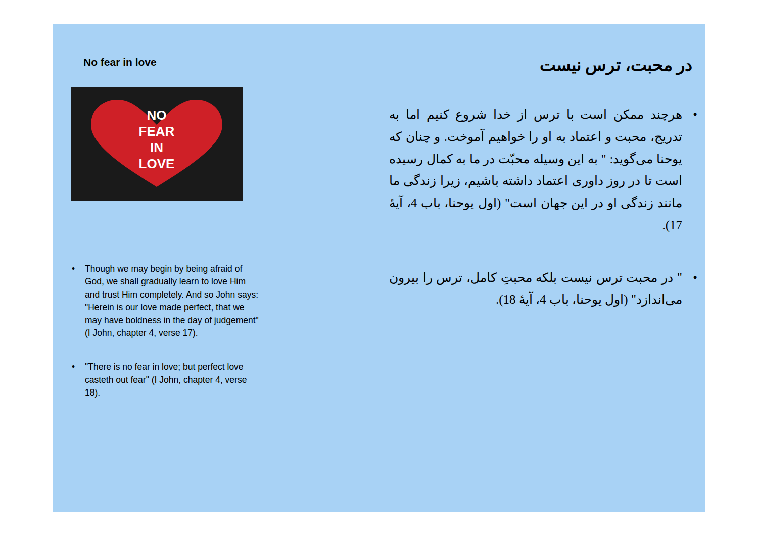No fear in love
NO FEAR IN LOVE
Though we may begin by being afraid of God, we shall gradually learn to love Him and trust Him completely. And so John says: "Herein is our love made perfect, that we may have boldness in the day of judgement" (I John, chapter 4, verse 17).
"There is no fear in love; but perfect love casteth out fear" (I John, chapter 4, verse 18).
در محبت، ترس نیست
هرچند ممکن است با ترس از خدا شروع کنیم اما به تدریج، محبت و اعتماد به او را خواهیم آموخت. و چنان که یوحنا می‌گوید: " به این وسیله محبّت در ما به کمال رسیده است تا در روز داوری اعتماد داشته باشیم، زیرا زندگی ما مانند زندگی او در این جهان است" (اول یوحنا، باب 4، آیۀ 17).
" در محبت ترس نیست بلکه محبتِ کامل، ترس را بیرون می‌اندازد" (اول یوحنا، باب 4، آیۀ 18).